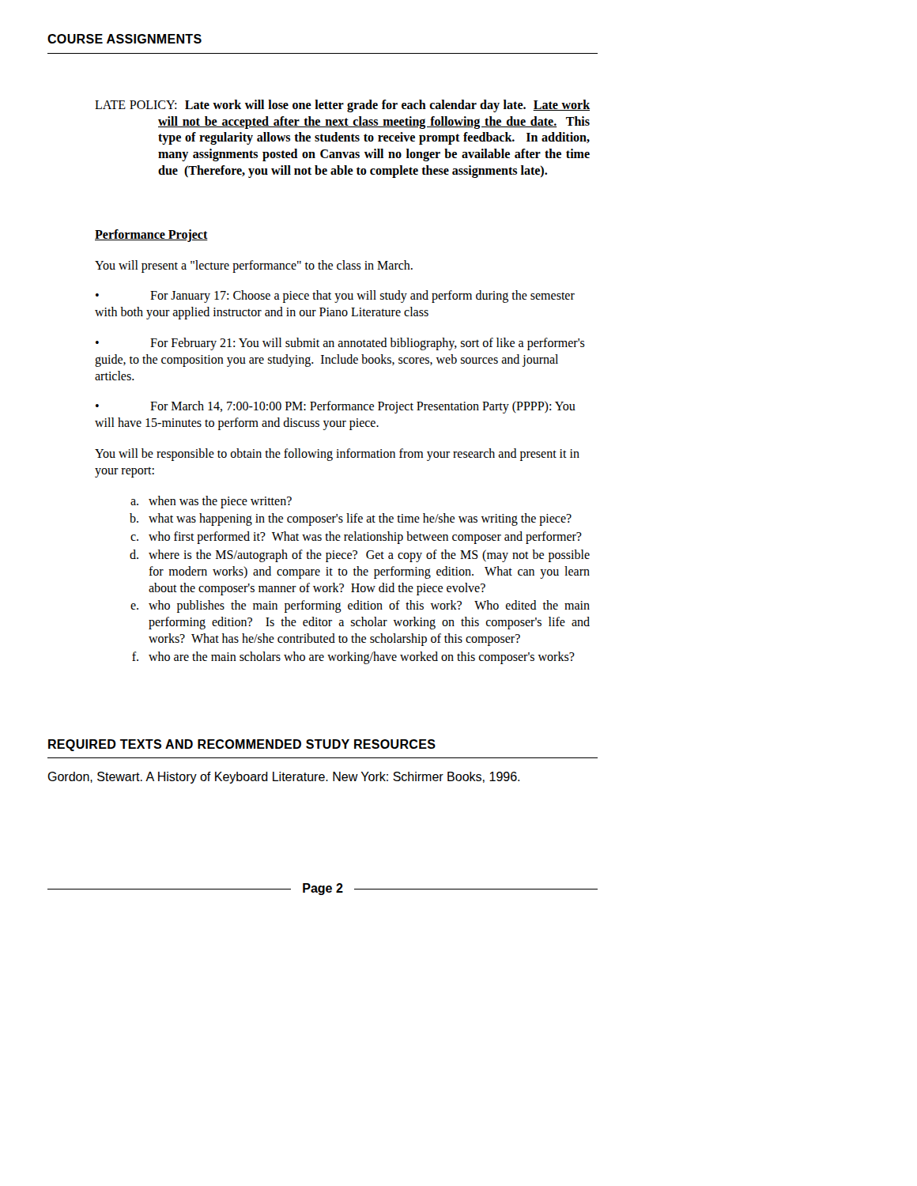COURSE ASSIGNMENTS
LATE POLICY: Late work will lose one letter grade for each calendar day late. Late work will not be accepted after the next class meeting following the due date. This type of regularity allows the students to receive prompt feedback. In addition, many assignments posted on Canvas will no longer be available after the time due (Therefore, you will not be able to complete these assignments late).
Performance Project
You will present a "lecture performance" to the class in March.
•For January 17: Choose a piece that you will study and perform during the semester with both your applied instructor and in our Piano Literature class
•For February 21: You will submit an annotated bibliography, sort of like a performer's guide, to the composition you are studying. Include books, scores, web sources and journal articles.
•For March 14, 7:00-10:00 PM: Performance Project Presentation Party (PPPP): You will have 15-minutes to perform and discuss your piece.
You will be responsible to obtain the following information from your research and present it in your report:
when was the piece written?
what was happening in the composer's life at the time he/she was writing the piece?
who first performed it? What was the relationship between composer and performer?
where is the MS/autograph of the piece? Get a copy of the MS (may not be possible for modern works) and compare it to the performing edition. What can you learn about the composer's manner of work? How did the piece evolve?
who publishes the main performing edition of this work? Who edited the main performing edition? Is the editor a scholar working on this composer's life and works? What has he/she contributed to the scholarship of this composer?
who are the main scholars who are working/have worked on this composer's works?
REQUIRED TEXTS AND RECOMMENDED STUDY RESOURCES
Gordon, Stewart. A History of Keyboard Literature. New York: Schirmer Books, 1996.
Page 2